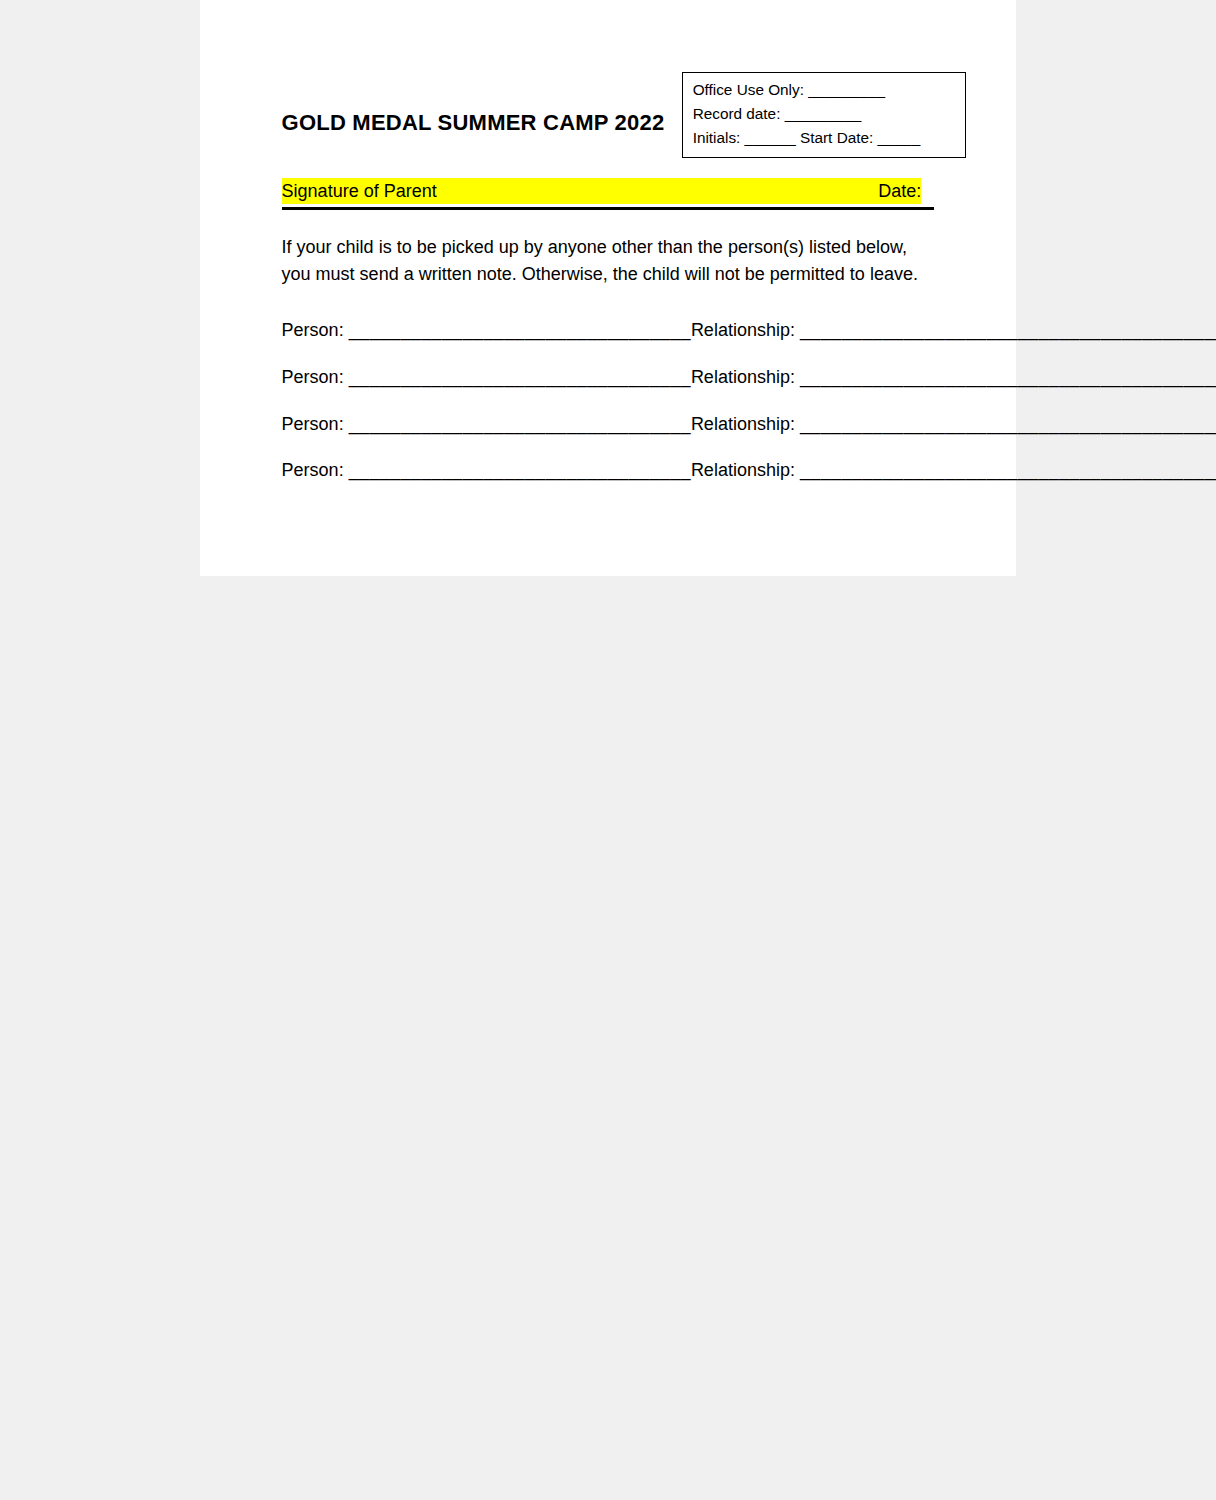GOLD MEDAL SUMMER CAMP 2022
Office Use Only: _________
Record date: _________
Initials: ______ Start Date: _____
Signature of Parent Date:
If your child is to be picked up by anyone other than the person(s) listed below, you must send a written note. Otherwise, the child will not be permitted to leave.
| Person: _________________________________ | Relationship: _________________________________________ |
| Person: _________________________________ | Relationship: _________________________________________ |
| Person: _________________________________ | Relationship: _________________________________________ |
| Person: _________________________________ | Relationship: _________________________________________ |